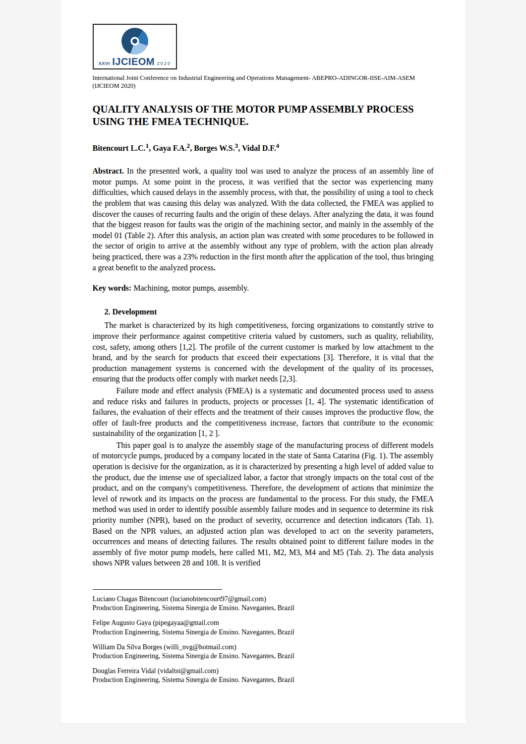XXVI IJCIEOM 2020
International Joint Conference on Industrial Engineering and Operations Management- ABEPRO-ADINGOR-IISE-AIM-ASEM (IJCIEOM 2020)
Quality analysis of the motor pump assembly process using the FMEA technique.
Bitencourt L.C.1, Gaya F.A.2, Borges W.S.3, Vidal D.F.4
Abstract. In the presented work, a quality tool was used to analyze the process of an assembly line of motor pumps. At some point in the process, it was verified that the sector was experiencing many difficulties, which caused delays in the assembly process, with that, the possibility of using a tool to check the problem that was causing this delay was analyzed. With the data collected, the FMEA was applied to discover the causes of recurring faults and the origin of these delays. After analyzing the data, it was found that the biggest reason for faults was the origin of the machining sector, and mainly in the assembly of the model 01 (Table 2). After this analysis, an action plan was created with some procedures to be followed in the sector of origin to arrive at the assembly without any type of problem, with the action plan already being practiced, there was a 23% reduction in the first month after the application of the tool, thus bringing a great benefit to the analyzed process.
Key words: Machining, motor pumps, assembly.
2. Development
The market is characterized by its high competitiveness, forcing organizations to constantly strive to improve their performance against competitive criteria valued by customers, such as quality, reliability, cost, safety, among others [1,2]. The profile of the current customer is marked by low attachment to the brand, and by the search for products that exceed their expectations [3]. Therefore, it is vital that the production management systems is concerned with the development of the quality of its processes, ensuring that the products offer comply with market needs [2,3].
Failure mode and effect analysis (FMEA) is a systematic and documented process used to assess and reduce risks and failures in products, projects or processes [1, 4]. The systematic identification of failures, the evaluation of their effects and the treatment of their causes improves the productive flow, the offer of fault-free products and the competitiveness increase, factors that contribute to the economic sustainability of the organization [1, 2 ].
This paper goal is to analyze the assembly stage of the manufacturing process of different models of motorcycle pumps, produced by a company located in the state of Santa Catarina (Fig. 1). The assembly operation is decisive for the organization, as it is characterized by presenting a high level of added value to the product, due the intense use of specialized labor, a factor that strongly impacts on the total cost of the product, and on the company's competitiveness. Therefore, the development of actions that minimize the level of rework and its impacts on the process are fundamental to the process. For this study, the FMEA method was used in order to identify possible assembly failure modes and in sequence to determine its risk priority number (NPR), based on the product of severity, occurrence and detection indicators (Tab. 1). Based on the NPR values, an adjusted action plan was developed to act on the severity parameters, occurrences and means of detecting failures. The results obtained point to different failure modes in the assembly of five motor pump models, here called M1, M2, M3, M4 and M5 (Tab. 2). The data analysis shows NPR values between 28 and 108. It is verified
Luciano Chagas Bitencourt (lucianobitencourt97@gmail.com)
Production Engineering, Sistema Sinergia de Ensino. Navegantes, Brazil
Felipe Augusto Gaya (pipegayaa@gmail.com
Production Engineering, Sistema Sinergia de Ensino. Navegantes, Brazil
William Da Silva Borges (willi_nvg@hotmail.com)
Production Engineering, Sistema Sinergia de Ensino. Navegantes, Brazil
Douglas Ferreira Vidal (vidaltst@gmail.com)
Production Engineering, Sistema Sinergia de Ensino. Navegantes, Brazil